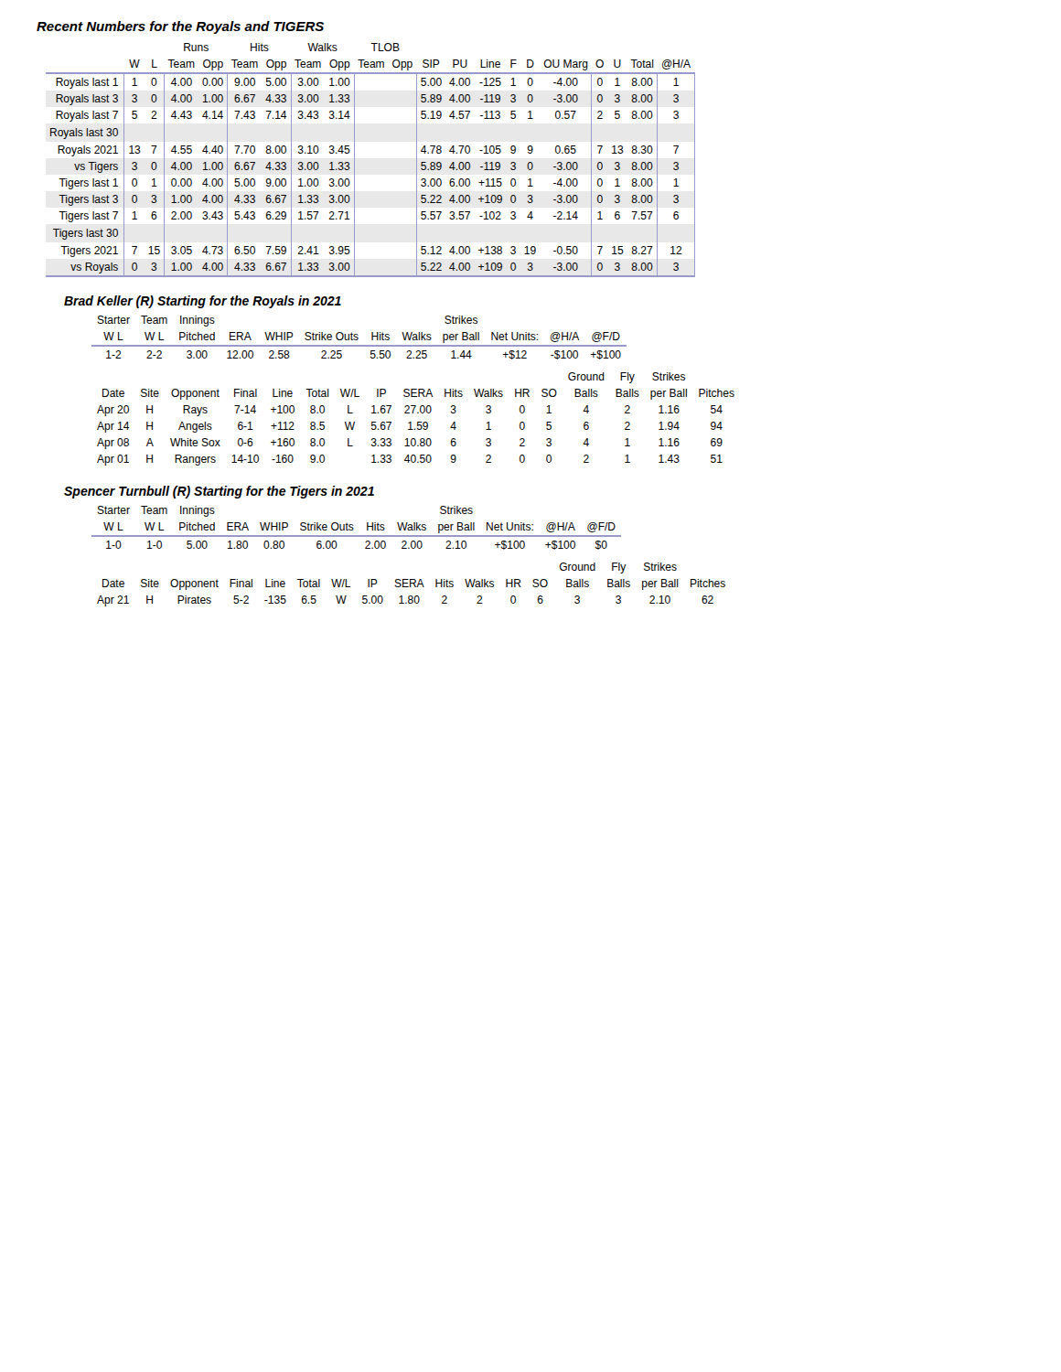Recent Numbers for the Royals and TIGERS
| | | | Runs | Hits | Walks | TLOB | | | | | | | | | | |
| --- | --- | --- | --- | --- | --- | --- | --- | --- | --- | --- | --- | --- | --- | --- | --- | --- |
| | W | L | Team | Opp | Team | Opp | Team | Opp | Team | Opp | SIP | PU | Line | F | D | OU Marg | O | U | Total | @H/A |
| Royals last 1 | 1 | 0 | 4.00 | 0.00 | 9.00 | 5.00 | 3.00 | 1.00 | | | 5.00 | 4.00 | -125 | 1 | 0 | -4.00 | 0 | 1 | 8.00 | 1 |
| Royals last 3 | 3 | 0 | 4.00 | 1.00 | 6.67 | 4.33 | 3.00 | 1.33 | | | 5.89 | 4.00 | -119 | 3 | 0 | -3.00 | 0 | 3 | 8.00 | 3 |
| Royals last 7 | 5 | 2 | 4.43 | 4.14 | 7.43 | 7.14 | 3.43 | 3.14 | | | 5.19 | 4.57 | -113 | 5 | 1 | 0.57 | 2 | 5 | 8.00 | 3 |
| Royals last 30 | | | | | | | | | | | | | | | | | | | | |
| Royals 2021 | 13 | 7 | 4.55 | 4.40 | 7.70 | 8.00 | 3.10 | 3.45 | | | 4.78 | 4.70 | -105 | 9 | 9 | 0.65 | 7 | 13 | 8.30 | 7 |
| vs Tigers | 3 | 0 | 4.00 | 1.00 | 6.67 | 4.33 | 3.00 | 1.33 | | | 5.89 | 4.00 | -119 | 3 | 0 | -3.00 | 0 | 3 | 8.00 | 3 |
| Tigers last 1 | 0 | 1 | 0.00 | 4.00 | 5.00 | 9.00 | 1.00 | 3.00 | | | 3.00 | 6.00 | +115 | 0 | 1 | -4.00 | 0 | 1 | 8.00 | 1 |
| Tigers last 3 | 0 | 3 | 1.00 | 4.00 | 4.33 | 6.67 | 1.33 | 3.00 | | | 5.22 | 4.00 | +109 | 0 | 3 | -3.00 | 0 | 3 | 8.00 | 3 |
| Tigers last 7 | 1 | 6 | 2.00 | 3.43 | 5.43 | 6.29 | 1.57 | 2.71 | | | 5.57 | 3.57 | -102 | 3 | 4 | -2.14 | 1 | 6 | 7.57 | 6 |
| Tigers last 30 | | | | | | | | | | | | | | | | | | | | |
| Tigers 2021 | 7 | 15 | 3.05 | 4.73 | 6.50 | 7.59 | 2.41 | 3.95 | | | 5.12 | 4.00 | +138 | 3 | 19 | -0.50 | 7 | 15 | 8.27 | 12 |
| vs Royals | 0 | 3 | 1.00 | 4.00 | 4.33 | 6.67 | 1.33 | 3.00 | | | 5.22 | 4.00 | +109 | 0 | 3 | -3.00 | 0 | 3 | 8.00 | 3 |
Brad Keller (R) Starting for the Royals in 2021
| Starter | Team | Innings | | | | | | Strikes | | | |
| --- | --- | --- | --- | --- | --- | --- | --- | --- | --- | --- | --- |
| W L | W L | Pitched | ERA | WHIP | Strike Outs | Hits | Walks | per Ball | Net Units: | @H/A | @F/D |
| 1-2 | 2-2 | 3.00 | 12.00 | 2.58 | 2.25 | 5.50 | 2.25 | 1.44 | +$12 | -$100 | +$100 |
| | | | | | | | | | | | | | Ground | Fly | Strikes | |
| --- | --- | --- | --- | --- | --- | --- | --- | --- | --- | --- | --- | --- | --- | --- | --- | --- |
| Date | Site | Opponent | Final | Line | Total | W/L | IP | SERA | Hits | Walks | HR | SO | Balls | Balls | per Ball | Pitches |
| Apr 20 | H | Rays | 7-14 | +100 | 8.0 | L | 1.67 | 27.00 | 3 | 3 | 0 | 1 | 4 | 2 | 1.16 | 54 |
| Apr 14 | H | Angels | 6-1 | +112 | 8.5 | W | 5.67 | 1.59 | 4 | 1 | 0 | 5 | 6 | 2 | 1.94 | 94 |
| Apr 08 | A | White Sox | 0-6 | +160 | 8.0 | L | 3.33 | 10.80 | 6 | 3 | 2 | 3 | 4 | 1 | 1.16 | 69 |
| Apr 01 | H | Rangers | 14-10 | -160 | 9.0 | | 1.33 | 40.50 | 9 | 2 | 0 | 0 | 2 | 1 | 1.43 | 51 |
Spencer Turnbull (R) Starting for the Tigers in 2021
| Starter | Team | Innings | | | | | | Strikes | | | |
| --- | --- | --- | --- | --- | --- | --- | --- | --- | --- | --- | --- |
| W L | W L | Pitched | ERA | WHIP | Strike Outs | Hits | Walks | per Ball | Net Units: | @H/A | @F/D |
| 1-0 | 1-0 | 5.00 | 1.80 | 0.80 | 6.00 | 2.00 | 2.00 | 2.10 | +$100 | +$100 | $0 |
| | | | | | | | | | | | | | Ground | Fly | Strikes | |
| --- | --- | --- | --- | --- | --- | --- | --- | --- | --- | --- | --- | --- | --- | --- | --- | --- |
| Date | Site | Opponent | Final | Line | Total | W/L | IP | SERA | Hits | Walks | HR | SO | Balls | Balls | per Ball | Pitches |
| Apr 21 | H | Pirates | 5-2 | -135 | 6.5 | W | 5.00 | 1.80 | 2 | 2 | 0 | 6 | 3 | 3 | 2.10 | 62 |